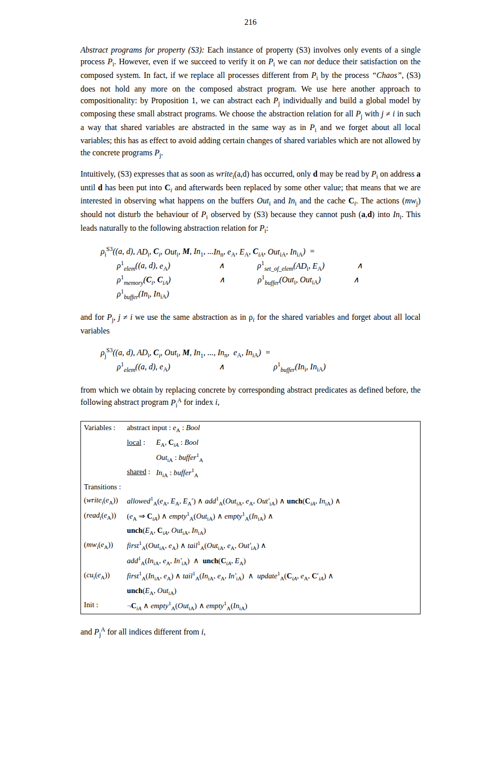216
Abstract programs for property (S3): Each instance of property (S3) involves only events of a single process Pi. However, even if we succeed to verify it on Pi we can not deduce their satisfaction on the composed system. In fact, if we replace all processes different from Pi by the process “Chaos”, (S3) does not hold any more on the composed abstract program. We use here another approach to compositionality: by Proposition 1, we can abstract each Pj individually and build a global model by composing these small abstract programs. We choose the abstraction relation for all Pj with j ≠ i in such a way that shared variables are abstracted in the same way as in Pi and we forget about all local variables; this has as effect to avoid adding certain changes of shared variables which are not allowed by the concrete programs Pj.
Intuitively, (S3) expresses that as soon as writei(a,d) has occurred, only d may be read by Pi on address a until d has been put into Ci and afterwards been replaced by some other value; that means that we are interested in observing what happens on the buffers Outi and Ini and the cache Ci. The actions (mwj) should not disturb the behaviour of Pi observed by (S3) because they cannot push (a,d) into Ini. This leads naturally to the following abstraction relation for Pi:
ρiS3((a, d), ADi, Ci, Outi, M, In1, ...Inn, eA, EA, CiA, OutiA, IniA) =
ρ1elem((a, d), eA) ∧ ρ1set_of_elem(ADi, EA) ∧
ρ1memory(Ci, CiA) ∧ ρ1buffer(Outi, OutiA) ∧
ρ1buffer(Ini, IniA)
and for Pj, j ≠ i we use the same abstraction as in ρi for the shared variables and forget about all local variables
ρjS3((a, d), ADi, Ci, Outi, M, In1, ..., Inn, eA, IniA) =
ρ1elem((a, d), eA) ∧ ρ1buffer(Ini, IniA)
from which we obtain by replacing concrete by corresponding abstract predicates as defined before, the following abstract program PiA for index i,
| Variables : | abstract input : e A : Bool |
| | local : | E A , C iA : Bool |
| | | Out iA : buffer 1 A |
| | shared : | In iA : buffer 1 A |
| Transitions : | | |
| ( write i ( e A )) | allowed 1 A ( e A , E A , E A ′) ∧ add 1 A ( Out iA , e A , Out′ iA ) ∧ unch ( C iA , In iA ) ∧ |
| ( read i ( e A )) | ( e A ⇒ C iA ) ∧ empty 1 A ( Out iA ) ∧ empty 1 A ( In iA ) ∧ |
| | unch ( E A , C iA , Out iA , In iA ) |
| ( mw i ( e A )) | first 1 A ( Out iA , e A ) ∧ tail 1 A ( Out iA , e A , Out′ iA ) ∧ |
| | add 1 A ( In iA , e A , In′ iA ) ∧ unch ( C iA , E A ) |
| ( cu i ( e A )) | first 1 A ( In iA , e A ) ∧ tail 1 A ( In iA , e A , In′ iA ) ∧ update 1 A ( C iA , e A , C ′ iA ) ∧ |
| | unch ( E A , Out iA ) |
| Init : | ¬ C iA ∧ empty 1 A ( Out iA ) ∧ empty 1 A ( In iA ) |
and PjA for all indices different from i,